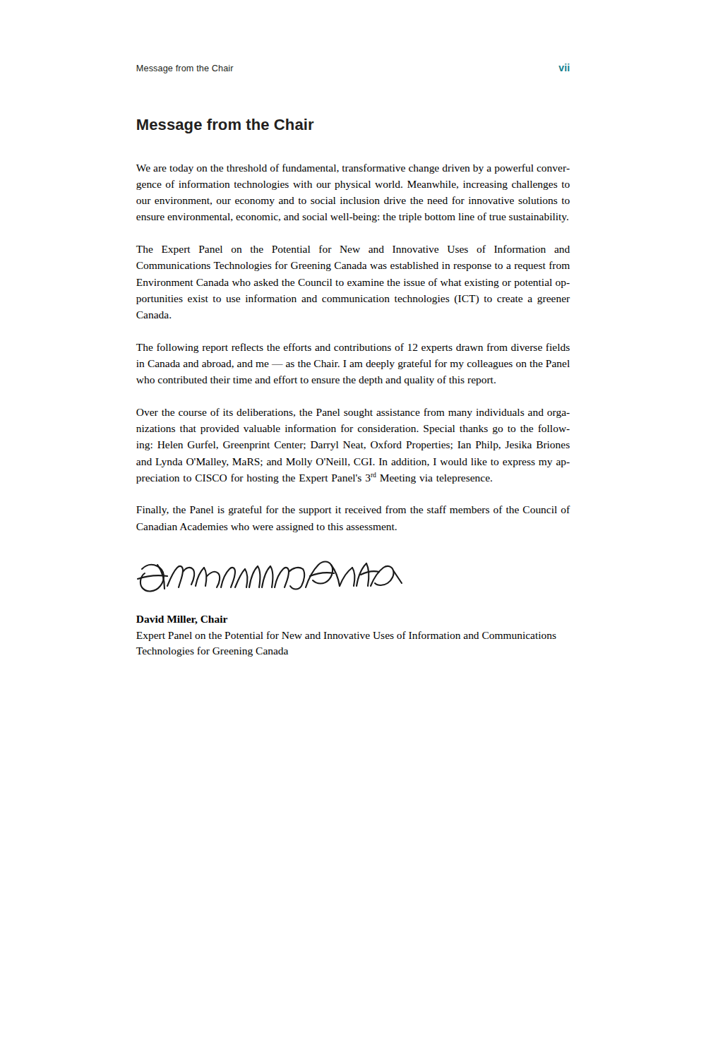Message from the Chair vii
Message from the Chair
We are today on the threshold of fundamental, transformative change driven by a powerful convergence of information technologies with our physical world. Meanwhile, increasing challenges to our environment, our economy and to social inclusion drive the need for innovative solutions to ensure environmental, economic, and social well-being: the triple bottom line of true sustainability.
The Expert Panel on the Potential for New and Innovative Uses of Information and Communications Technologies for Greening Canada was established in response to a request from Environment Canada who asked the Council to examine the issue of what existing or potential opportunities exist to use information and communication technologies (ICT) to create a greener Canada.
The following report reflects the efforts and contributions of 12 experts drawn from diverse fields in Canada and abroad, and me — as the Chair. I am deeply grateful for my colleagues on the Panel who contributed their time and effort to ensure the depth and quality of this report.
Over the course of its deliberations, the Panel sought assistance from many individuals and organizations that provided valuable information for consideration. Special thanks go to the following: Helen Gurfel, Greenprint Center; Darryl Neat, Oxford Properties; Ian Philp, Jesika Briones and Lynda O'Malley, MaRS; and Molly O'Neill, CGI. In addition, I would like to express my appreciation to CISCO for hosting the Expert Panel's 3rd Meeting via telepresence.
Finally, the Panel is grateful for the support it received from the staff members of the Council of Canadian Academies who were assigned to this assessment.
David Miller, Chair
Expert Panel on the Potential for New and Innovative Uses of Information and Communications Technologies for Greening Canada